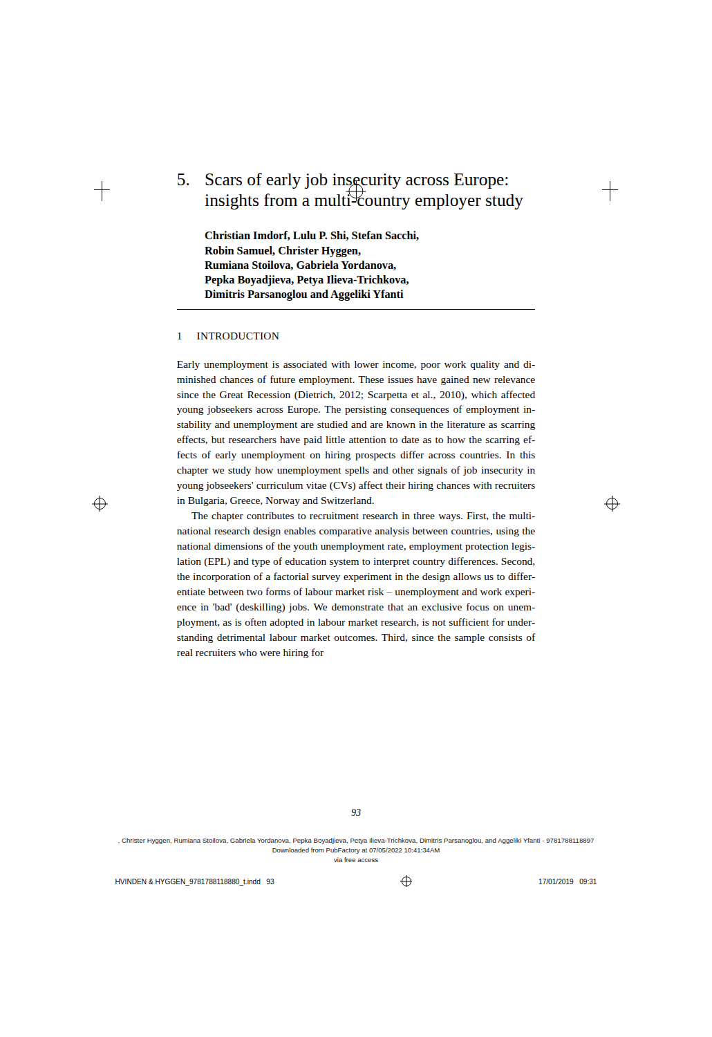5.
Scars of early job insecurity across Europe: insights from a multi-country employer study
Christian Imdorf, Lulu P. Shi, Stefan Sacchi,
Robin Samuel, Christer Hyggen,
Rumiana Stoilova, Gabriela Yordanova,
Pepka Boyadjieva, Petya Ilieva-Trichkova,
Dimitris Parsanoglou and Aggeliki Yfanti
1 INTRODUCTION
Early unemployment is associated with lower income, poor work quality and diminished chances of future employment. These issues have gained new relevance since the Great Recession (Dietrich, 2012; Scarpetta et al., 2010), which affected young jobseekers across Europe. The persisting consequences of employment instability and unemployment are studied and are known in the literature as scarring effects, but researchers have paid little attention to date as to how the scarring effects of early unemployment on hiring prospects differ across countries. In this chapter we study how unemployment spells and other signals of job insecurity in young jobseekers' curriculum vitae (CVs) affect their hiring chances with recruiters in Bulgaria, Greece, Norway and Switzerland.
The chapter contributes to recruitment research in three ways. First, the multi-national research design enables comparative analysis between countries, using the national dimensions of the youth unemployment rate, employment protection legislation (EPL) and type of education system to interpret country differences. Second, the incorporation of a factorial survey experiment in the design allows us to differentiate between two forms of labour market risk – unemployment and work experience in 'bad' (deskilling) jobs. We demonstrate that an exclusive focus on unemployment, as is often adopted in labour market research, is not sufficient for understanding detrimental labour market outcomes. Third, since the sample consists of real recruiters who were hiring for
93
, Christer Hyggen, Rumiana Stoilova, Gabriela Yordanova, Pepka Boyadjieva, Petya Ilieva-Trichkova, Dimitris Parsanoglou, and Aggeliki Yfanti - 9781788118897
Downloaded from PubFactory at 07/05/2022 10:41:34AM
via free access
HVINDEN & HYGGEN_9781788118880_t.indd 93
17/01/2019 09:31